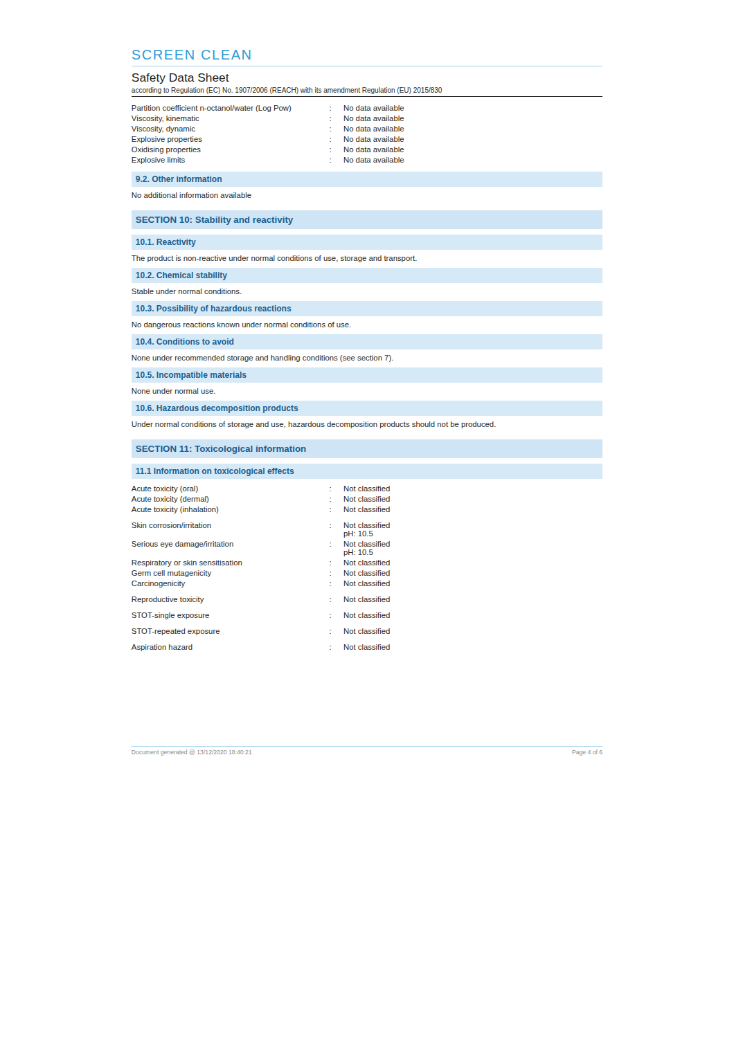SCREEN CLEAN
Safety Data Sheet
according to Regulation (EC) No. 1907/2006 (REACH) with its amendment Regulation (EU) 2015/830
| Partition coefficient n-octanol/water (Log Pow) | : | No data available |
| Viscosity, kinematic | : | No data available |
| Viscosity, dynamic | : | No data available |
| Explosive properties | : | No data available |
| Oxidising properties | : | No data available |
| Explosive limits | : | No data available |
9.2. Other information
No additional information available
SECTION 10: Stability and reactivity
10.1. Reactivity
The product is non-reactive under normal conditions of use, storage and transport.
10.2. Chemical stability
Stable under normal conditions.
10.3. Possibility of hazardous reactions
No dangerous reactions known under normal conditions of use.
10.4. Conditions to avoid
None under recommended storage and handling conditions (see section 7).
10.5. Incompatible materials
None under normal use.
10.6. Hazardous decomposition products
Under normal conditions of storage and use, hazardous decomposition products should not be produced.
SECTION 11: Toxicological information
11.1 Information on toxicological effects
| Acute toxicity (oral) | : | Not classified |
| Acute toxicity (dermal) | : | Not classified |
| Acute toxicity (inhalation) | : | Not classified |
| Skin corrosion/irritation | : | Not classified pH: 10.5 |
| Serious eye damage/irritation | : | Not classified pH: 10.5 |
| Respiratory or skin sensitisation | : | Not classified |
| Germ cell mutagenicity | : | Not classified |
| Carcinogenicity | : | Not classified |
| Reproductive toxicity | : | Not classified |
| STOT-single exposure | : | Not classified |
| STOT-repeated exposure | : | Not classified |
| Aspiration hazard | : | Not classified |
Document generated @ 13/12/2020 18:40:21 Page 4 of 6